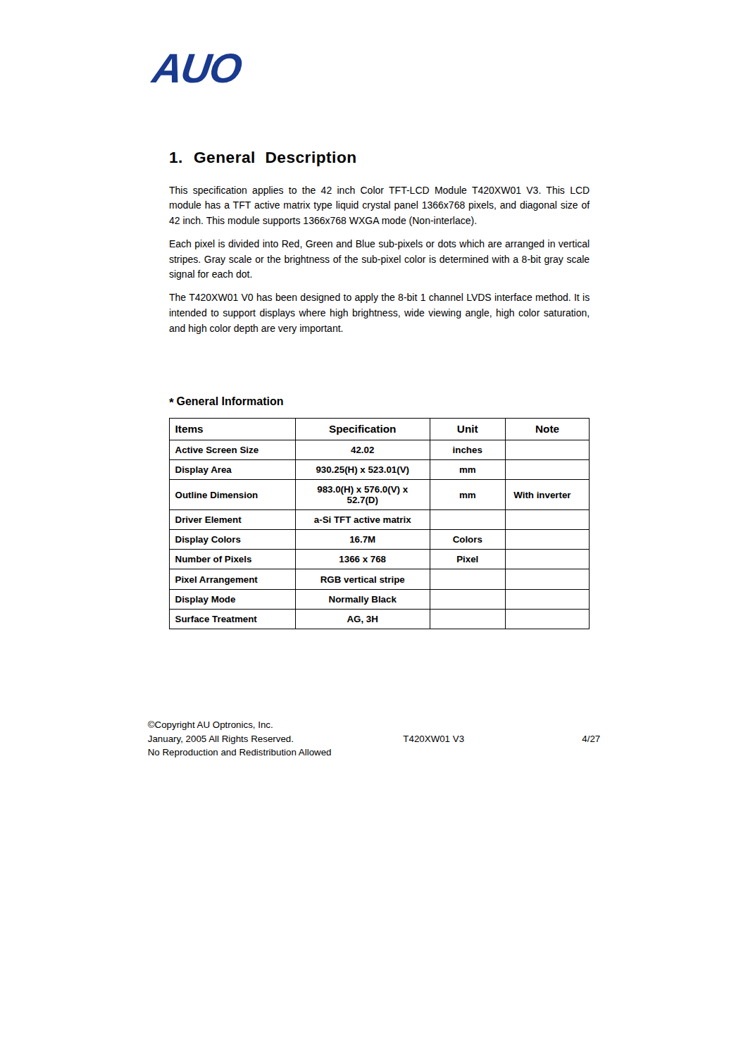AUO
1. General Description
This specification applies to the 42 inch Color TFT-LCD Module T420XW01 V3. This LCD module has a TFT active matrix type liquid crystal panel 1366x768 pixels, and diagonal size of 42 inch. This module supports 1366x768 WXGA mode (Non-interlace).
Each pixel is divided into Red, Green and Blue sub-pixels or dots which are arranged in vertical stripes. Gray scale or the brightness of the sub-pixel color is determined with a 8-bit gray scale signal for each dot.
The T420XW01 V0 has been designed to apply the 8-bit 1 channel LVDS interface method. It is intended to support displays where high brightness, wide viewing angle, high color saturation, and high color depth are very important.
*General Information
| Items | Specification | Unit | Note |
| --- | --- | --- | --- |
| Active Screen Size | 42.02 | inches | |
| Display Area | 930.25(H) x 523.01(V) | mm | |
| Outline Dimension | 983.0(H) x 576.0(V) x 52.7(D) | mm | With inverter |
| Driver Element | a-Si TFT active matrix | | |
| Display Colors | 16.7M | Colors | |
| Number of Pixels | 1366 x 768 | Pixel | |
| Pixel Arrangement | RGB vertical stripe | | |
| Display Mode | Normally Black | | |
| Surface Treatment | AG, 3H | | |
©Copyright AU Optronics, Inc.
January, 2005 All Rights Reserved.
T420XW01 V3
4/27
No Reproduction and Redistribution Allowed